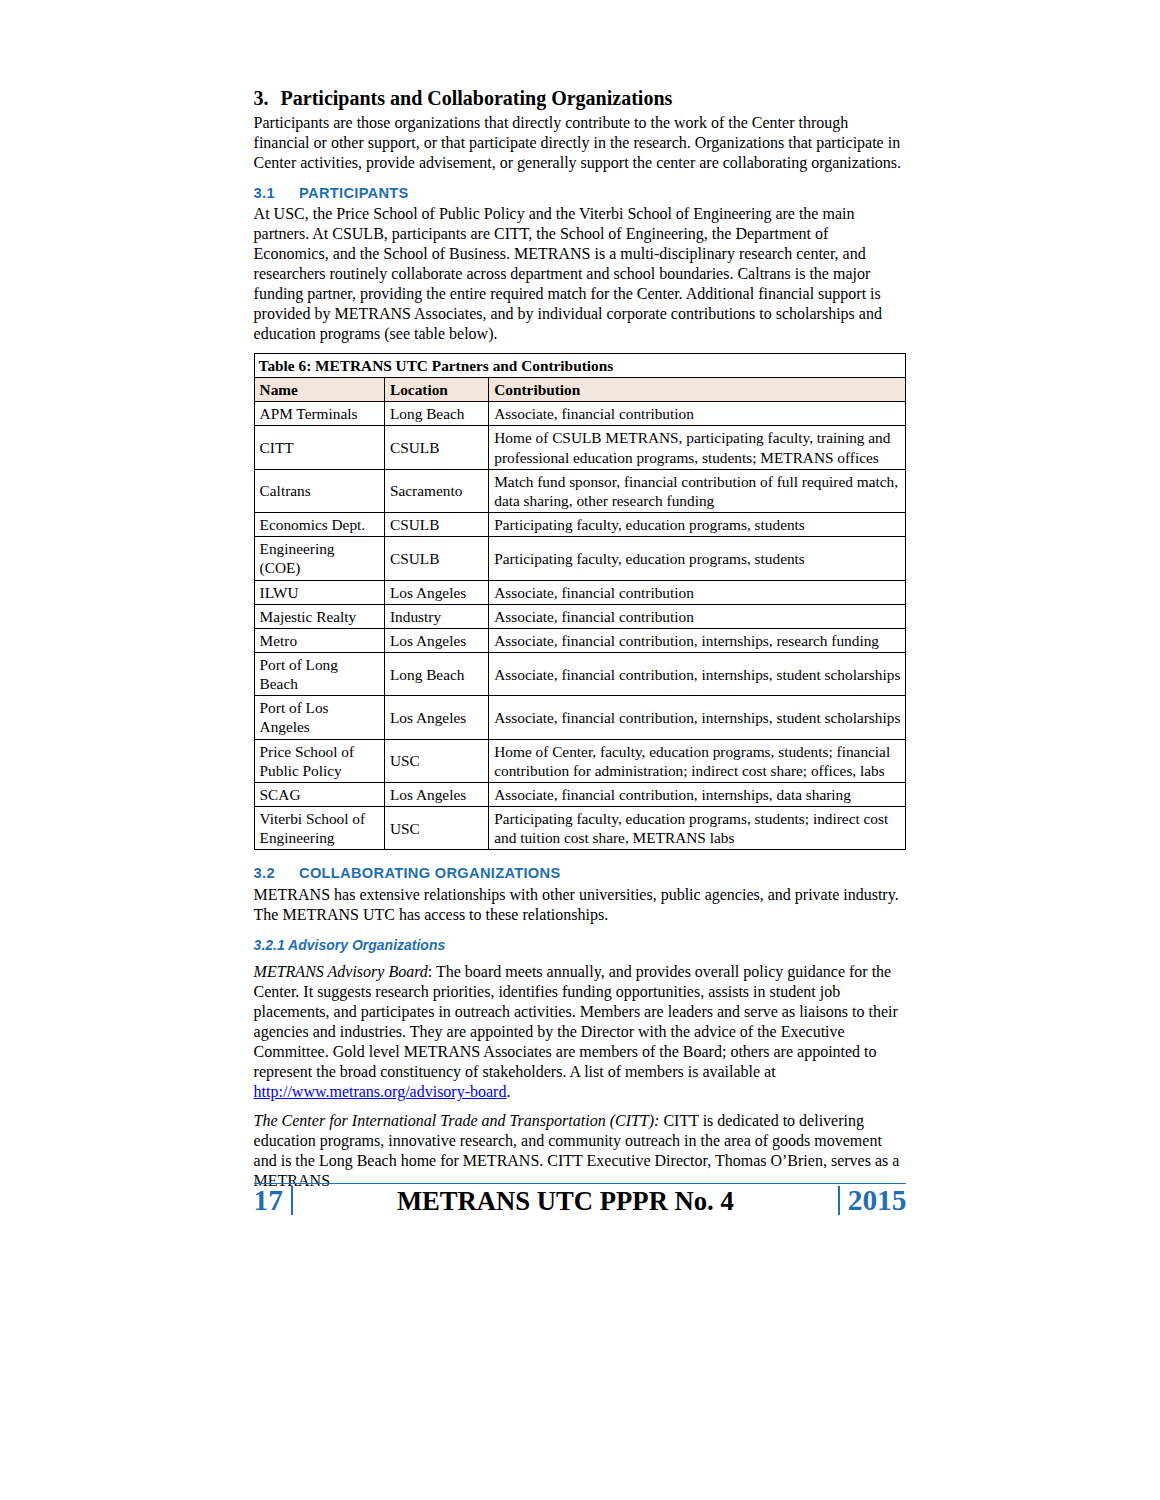3. Participants and Collaborating Organizations
Participants are those organizations that directly contribute to the work of the Center through financial or other support, or that participate directly in the research. Organizations that participate in Center activities, provide advisement, or generally support the center are collaborating organizations.
3.1 PARTICIPANTS
At USC, the Price School of Public Policy and the Viterbi School of Engineering are the main partners. At CSULB, participants are CITT, the School of Engineering, the Department of Economics, and the School of Business. METRANS is a multi-disciplinary research center, and researchers routinely collaborate across department and school boundaries. Caltrans is the major funding partner, providing the entire required match for the Center. Additional financial support is provided by METRANS Associates, and by individual corporate contributions to scholarships and education programs (see table below).
Table 6: METRANS UTC Partners and Contributions
| Name | Location | Contribution |
| --- | --- | --- |
| APM Terminals | Long Beach | Associate, financial contribution |
| CITT | CSULB | Home of CSULB METRANS, participating faculty, training and professional education programs, students; METRANS offices |
| Caltrans | Sacramento | Match fund sponsor, financial contribution of full required match, data sharing, other research funding |
| Economics Dept. | CSULB | Participating faculty, education programs, students |
| Engineering (COE) | CSULB | Participating faculty, education programs, students |
| ILWU | Los Angeles | Associate, financial contribution |
| Majestic Realty | Industry | Associate, financial contribution |
| Metro | Los Angeles | Associate, financial contribution, internships, research funding |
| Port of Long Beach | Long Beach | Associate, financial contribution, internships, student scholarships |
| Port of Los Angeles | Los Angeles | Associate, financial contribution, internships, student scholarships |
| Price School of Public Policy | USC | Home of Center, faculty, education programs, students; financial contribution for administration; indirect cost share; offices, labs |
| SCAG | Los Angeles | Associate, financial contribution, internships, data sharing |
| Viterbi School of Engineering | USC | Participating faculty, education programs, students; indirect cost and tuition cost share, METRANS labs |
3.2 COLLABORATING ORGANIZATIONS
METRANS has extensive relationships with other universities, public agencies, and private industry. The METRANS UTC has access to these relationships.
3.2.1 Advisory Organizations
METRANS Advisory Board: The board meets annually, and provides overall policy guidance for the Center. It suggests research priorities, identifies funding opportunities, assists in student job placements, and participates in outreach activities. Members are leaders and serve as liaisons to their agencies and industries. They are appointed by the Director with the advice of the Executive Committee. Gold level METRANS Associates are members of the Board; others are appointed to represent the broad constituency of stakeholders. A list of members is available at http://www.metrans.org/advisory-board.
The Center for International Trade and Transportation (CITT): CITT is dedicated to delivering education programs, innovative research, and community outreach in the area of goods movement and is the Long Beach home for METRANS. CITT Executive Director, Thomas O’Brien, serves as a METRANS
17 METRANS UTC PPPR No. 4 2015